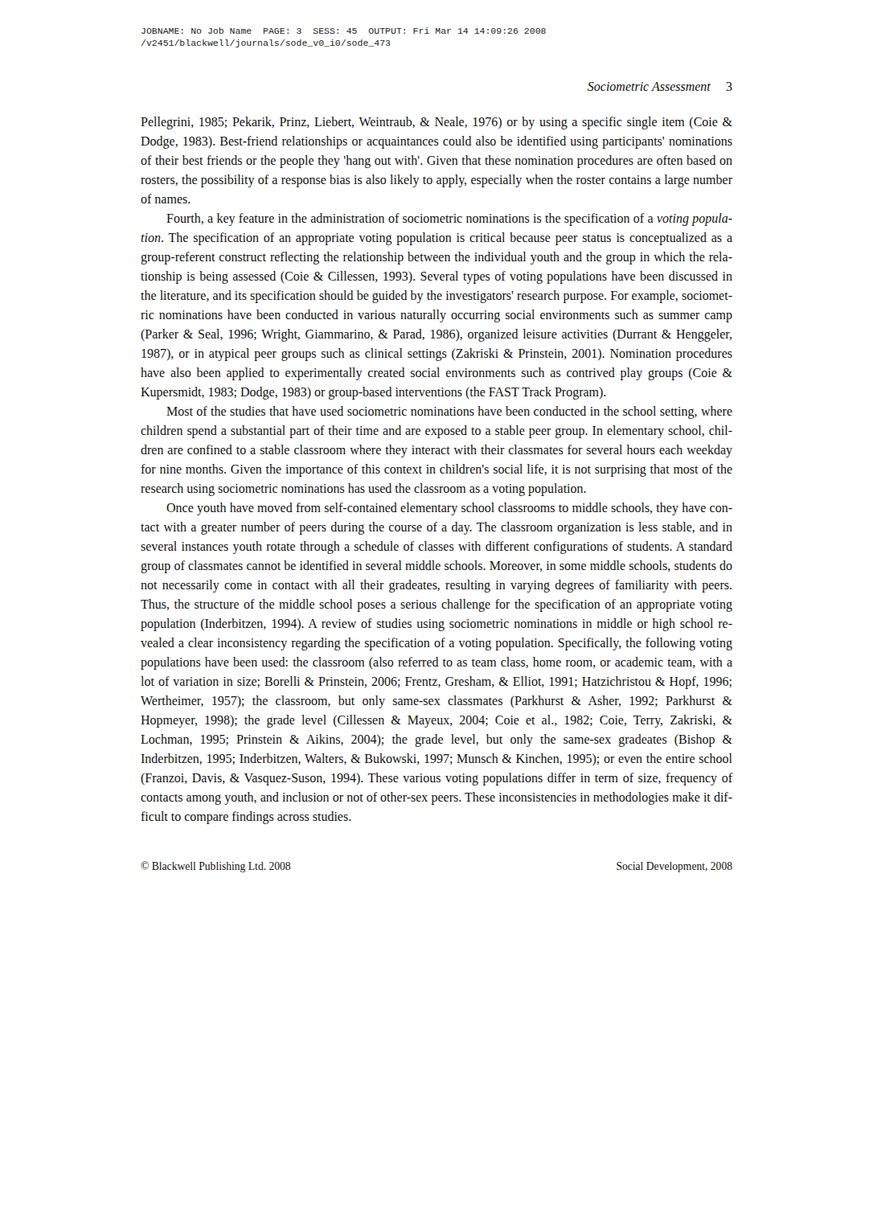JOBNAME: No Job Name PAGE: 3 SESS: 45 OUTPUT: Fri Mar 14 14:09:26 2008
/v2451/blackwell/journals/sode_v0_i0/sode_473
Sociometric Assessment 3
Pellegrini, 1985; Pekarik, Prinz, Liebert, Weintraub, & Neale, 1976) or by using a specific single item (Coie & Dodge, 1983). Best-friend relationships or acquaintances could also be identified using participants' nominations of their best friends or the people they 'hang out with'. Given that these nomination procedures are often based on rosters, the possibility of a response bias is also likely to apply, especially when the roster contains a large number of names.
Fourth, a key feature in the administration of sociometric nominations is the specification of a voting population. The specification of an appropriate voting population is critical because peer status is conceptualized as a group-referent construct reflecting the relationship between the individual youth and the group in which the relationship is being assessed (Coie & Cillessen, 1993). Several types of voting populations have been discussed in the literature, and its specification should be guided by the investigators' research purpose. For example, sociometric nominations have been conducted in various naturally occurring social environments such as summer camp (Parker & Seal, 1996; Wright, Giammarino, & Parad, 1986), organized leisure activities (Durrant & Henggeler, 1987), or in atypical peer groups such as clinical settings (Zakriski & Prinstein, 2001). Nomination procedures have also been applied to experimentally created social environments such as contrived play groups (Coie & Kupersmidt, 1983; Dodge, 1983) or group-based interventions (the FAST Track Program).
Most of the studies that have used sociometric nominations have been conducted in the school setting, where children spend a substantial part of their time and are exposed to a stable peer group. In elementary school, children are confined to a stable classroom where they interact with their classmates for several hours each weekday for nine months. Given the importance of this context in children's social life, it is not surprising that most of the research using sociometric nominations has used the classroom as a voting population.
Once youth have moved from self-contained elementary school classrooms to middle schools, they have contact with a greater number of peers during the course of a day. The classroom organization is less stable, and in several instances youth rotate through a schedule of classes with different configurations of students. A standard group of classmates cannot be identified in several middle schools. Moreover, in some middle schools, students do not necessarily come in contact with all their gradeates, resulting in varying degrees of familiarity with peers. Thus, the structure of the middle school poses a serious challenge for the specification of an appropriate voting population (Inderbitzen, 1994). A review of studies using sociometric nominations in middle or high school revealed a clear inconsistency regarding the specification of a voting population. Specifically, the following voting populations have been used: the classroom (also referred to as team class, home room, or academic team, with a lot of variation in size; Borelli & Prinstein, 2006; Frentz, Gresham, & Elliot, 1991; Hatzichristou & Hopf, 1996; Wertheimer, 1957); the classroom, but only same-sex classmates (Parkhurst & Asher, 1992; Parkhurst & Hopmeyer, 1998); the grade level (Cillessen & Mayeux, 2004; Coie et al., 1982; Coie, Terry, Zakriski, & Lochman, 1995; Prinstein & Aikins, 2004); the grade level, but only the same-sex gradeates (Bishop & Inderbitzen, 1995; Inderbitzen, Walters, & Bukowski, 1997; Munsch & Kinchen, 1995); or even the entire school (Franzoi, Davis, & Vasquez-Suson, 1994). These various voting populations differ in term of size, frequency of contacts among youth, and inclusion or not of other-sex peers. These inconsistencies in methodologies make it difficult to compare findings across studies.
© Blackwell Publishing Ltd. 2008
Social Development, 2008